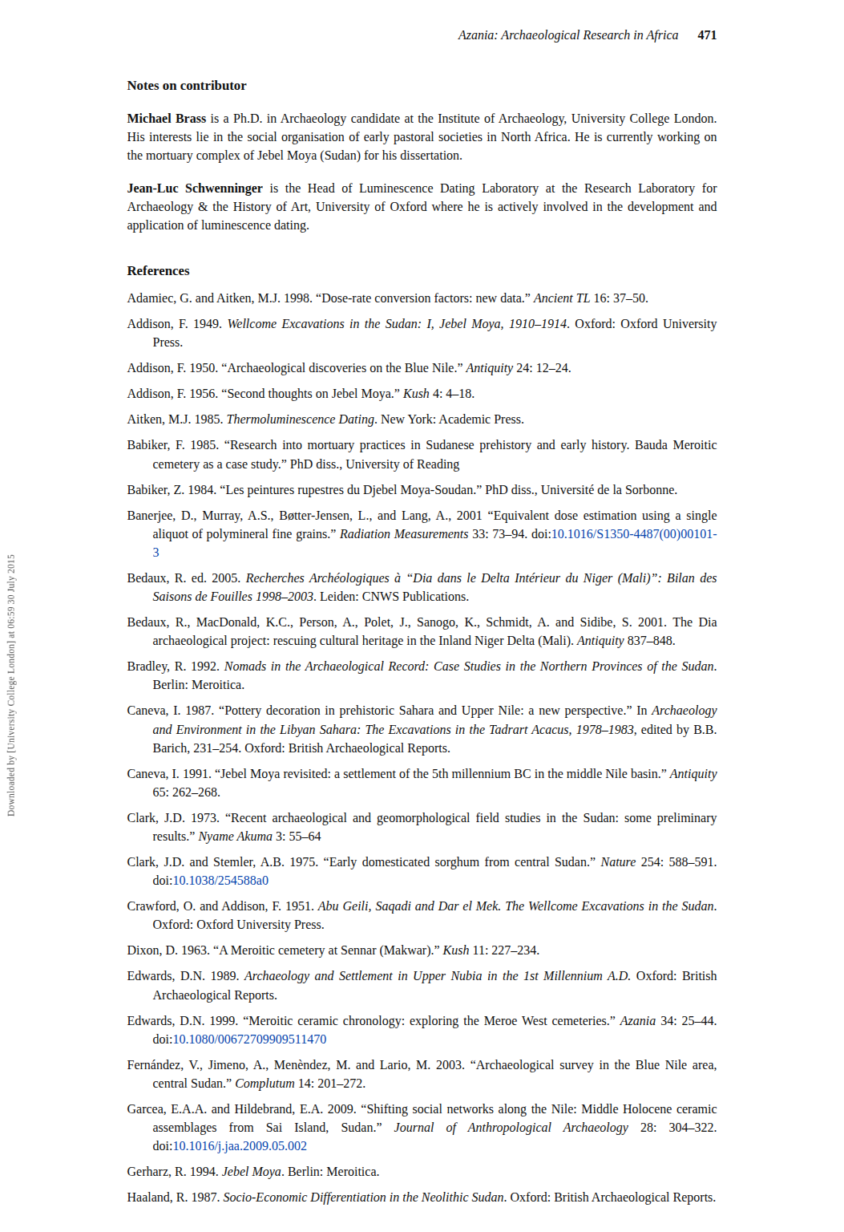Downloaded by [University College London] at 06:59 30 July 2015
Azania: Archaeological Research in Africa 471
Notes on contributor
Michael Brass is a Ph.D. in Archaeology candidate at the Institute of Archaeology, University College London. His interests lie in the social organisation of early pastoral societies in North Africa. He is currently working on the mortuary complex of Jebel Moya (Sudan) for his dissertation.
Jean-Luc Schwenninger is the Head of Luminescence Dating Laboratory at the Research Laboratory for Archaeology & the History of Art, University of Oxford where he is actively involved in the development and application of luminescence dating.
References
Adamiec, G. and Aitken, M.J. 1998. “Dose-rate conversion factors: new data.” Ancient TL 16: 37–50.
Addison, F. 1949. Wellcome Excavations in the Sudan: I, Jebel Moya, 1910–1914. Oxford: Oxford University Press.
Addison, F. 1950. “Archaeological discoveries on the Blue Nile.” Antiquity 24: 12–24.
Addison, F. 1956. “Second thoughts on Jebel Moya.” Kush 4: 4–18.
Aitken, M.J. 1985. Thermoluminescence Dating. New York: Academic Press.
Babiker, F. 1985. “Research into mortuary practices in Sudanese prehistory and early history. Bauda Meroitic cemetery as a case study.” PhD diss., University of Reading
Babiker, Z. 1984. “Les peintures rupestres du Djebel Moya-Soudan.” PhD diss., Université de la Sorbonne.
Banerjee, D., Murray, A.S., Bøtter-Jensen, L., and Lang, A., 2001 “Equivalent dose estimation using a single aliquot of polymineral fine grains.” Radiation Measurements 33: 73–94. doi:10.1016/S1350-4487(00)00101-3
Bedaux, R. ed. 2005. Recherches Archéologiques à “Dia dans le Delta Intérieur du Niger (Mali)”: Bilan des Saisons de Fouilles 1998–2003. Leiden: CNWS Publications.
Bedaux, R., MacDonald, K.C., Person, A., Polet, J., Sanogo, K., Schmidt, A. and Sidibe, S. 2001. The Dia archaeological project: rescuing cultural heritage in the Inland Niger Delta (Mali). Antiquity 837–848.
Bradley, R. 1992. Nomads in the Archaeological Record: Case Studies in the Northern Provinces of the Sudan. Berlin: Meroitica.
Caneva, I. 1987. “Pottery decoration in prehistoric Sahara and Upper Nile: a new perspective.” In Archaeology and Environment in the Libyan Sahara: The Excavations in the Tadrart Acacus, 1978–1983, edited by B.B. Barich, 231–254. Oxford: British Archaeological Reports.
Caneva, I. 1991. “Jebel Moya revisited: a settlement of the 5th millennium BC in the middle Nile basin.” Antiquity 65: 262–268.
Clark, J.D. 1973. “Recent archaeological and geomorphological field studies in the Sudan: some preliminary results.” Nyame Akuma 3: 55–64
Clark, J.D. and Stemler, A.B. 1975. “Early domesticated sorghum from central Sudan.” Nature 254: 588–591. doi:10.1038/254588a0
Crawford, O. and Addison, F. 1951. Abu Geili, Saqadi and Dar el Mek. The Wellcome Excavations in the Sudan. Oxford: Oxford University Press.
Dixon, D. 1963. “A Meroitic cemetery at Sennar (Makwar).” Kush 11: 227–234.
Edwards, D.N. 1989. Archaeology and Settlement in Upper Nubia in the 1st Millennium A.D. Oxford: British Archaeological Reports.
Edwards, D.N. 1999. “Meroitic ceramic chronology: exploring the Meroe West cemeteries.” Azania 34: 25–44. doi:10.1080/00672709909511470
Fernández, V., Jimeno, A., Menèndez, M. and Lario, M. 2003. “Archaeological survey in the Blue Nile area, central Sudan.” Complutum 14: 201–272.
Garcea, E.A.A. and Hildebrand, E.A. 2009. “Shifting social networks along the Nile: Middle Holocene ceramic assemblages from Sai Island, Sudan.” Journal of Anthropological Archaeology 28: 304–322. doi:10.1016/j.jaa.2009.05.002
Gerharz, R. 1994. Jebel Moya. Berlin: Meroitica.
Haaland, R. 1987. Socio-Economic Differentiation in the Neolithic Sudan. Oxford: British Archaeological Reports.